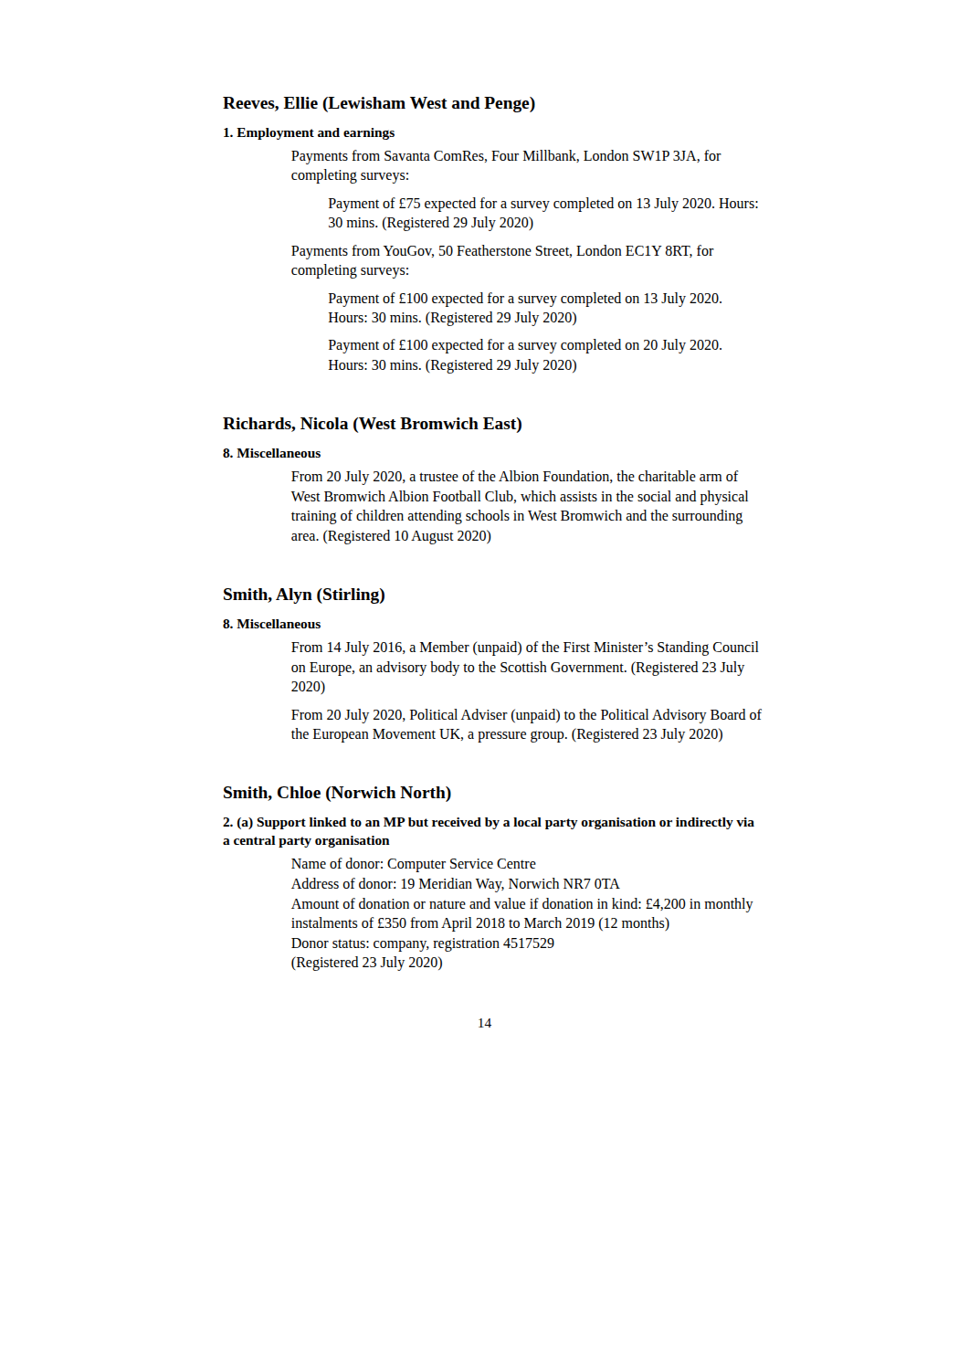Reeves, Ellie (Lewisham West and Penge)
1. Employment and earnings
Payments from Savanta ComRes, Four Millbank, London SW1P 3JA, for completing surveys:
Payment of £75 expected for a survey completed on 13 July 2020. Hours: 30 mins. (Registered 29 July 2020)
Payments from YouGov, 50 Featherstone Street, London EC1Y 8RT, for completing surveys:
Payment of £100 expected for a survey completed on 13 July 2020. Hours: 30 mins. (Registered 29 July 2020)
Payment of £100 expected for a survey completed on 20 July 2020. Hours: 30 mins. (Registered 29 July 2020)
Richards, Nicola (West Bromwich East)
8. Miscellaneous
From 20 July 2020, a trustee of the Albion Foundation, the charitable arm of West Bromwich Albion Football Club, which assists in the social and physical training of children attending schools in West Bromwich and the surrounding area. (Registered 10 August 2020)
Smith, Alyn (Stirling)
8. Miscellaneous
From 14 July 2016, a Member (unpaid) of the First Minister’s Standing Council on Europe, an advisory body to the Scottish Government. (Registered 23 July 2020)
From 20 July 2020, Political Adviser (unpaid) to the Political Advisory Board of the European Movement UK, a pressure group. (Registered 23 July 2020)
Smith, Chloe (Norwich North)
2. (a) Support linked to an MP but received by a local party organisation or indirectly via a central party organisation
Name of donor: Computer Service Centre
Address of donor: 19 Meridian Way, Norwich NR7 0TA
Amount of donation or nature and value if donation in kind: £4,200 in monthly instalments of £350 from April 2018 to March 2019 (12 months)
Donor status: company, registration 4517529
(Registered 23 July 2020)
14